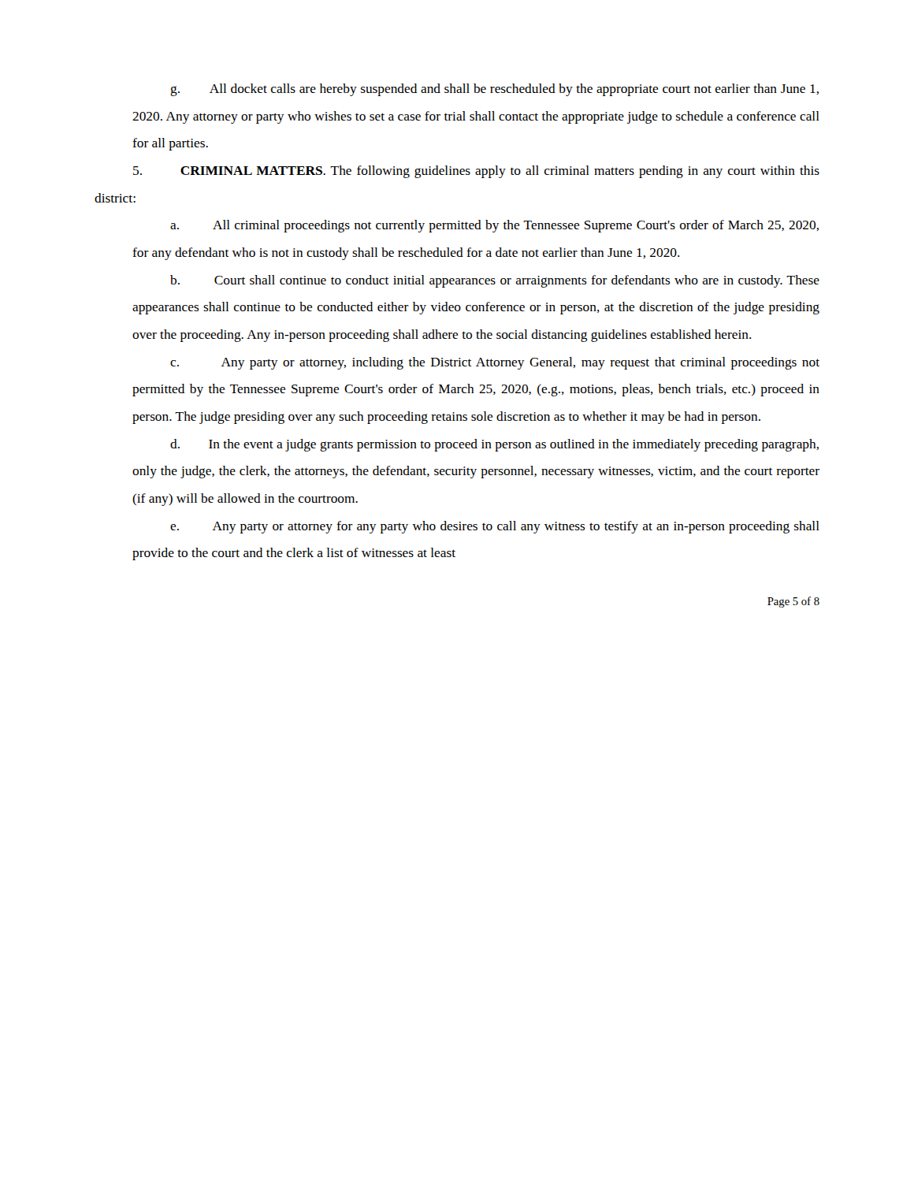g. All docket calls are hereby suspended and shall be rescheduled by the appropriate court not earlier than June 1, 2020. Any attorney or party who wishes to set a case for trial shall contact the appropriate judge to schedule a conference call for all parties.
5. CRIMINAL MATTERS. The following guidelines apply to all criminal matters pending in any court within this district:
a. All criminal proceedings not currently permitted by the Tennessee Supreme Court's order of March 25, 2020, for any defendant who is not in custody shall be rescheduled for a date not earlier than June 1, 2020.
b. Court shall continue to conduct initial appearances or arraignments for defendants who are in custody. These appearances shall continue to be conducted either by video conference or in person, at the discretion of the judge presiding over the proceeding. Any in-person proceeding shall adhere to the social distancing guidelines established herein.
c. Any party or attorney, including the District Attorney General, may request that criminal proceedings not permitted by the Tennessee Supreme Court's order of March 25, 2020, (e.g., motions, pleas, bench trials, etc.) proceed in person. The judge presiding over any such proceeding retains sole discretion as to whether it may be had in person.
d. In the event a judge grants permission to proceed in person as outlined in the immediately preceding paragraph, only the judge, the clerk, the attorneys, the defendant, security personnel, necessary witnesses, victim, and the court reporter (if any) will be allowed in the courtroom.
e. Any party or attorney for any party who desires to call any witness to testify at an in-person proceeding shall provide to the court and the clerk a list of witnesses at least
Page 5 of 8